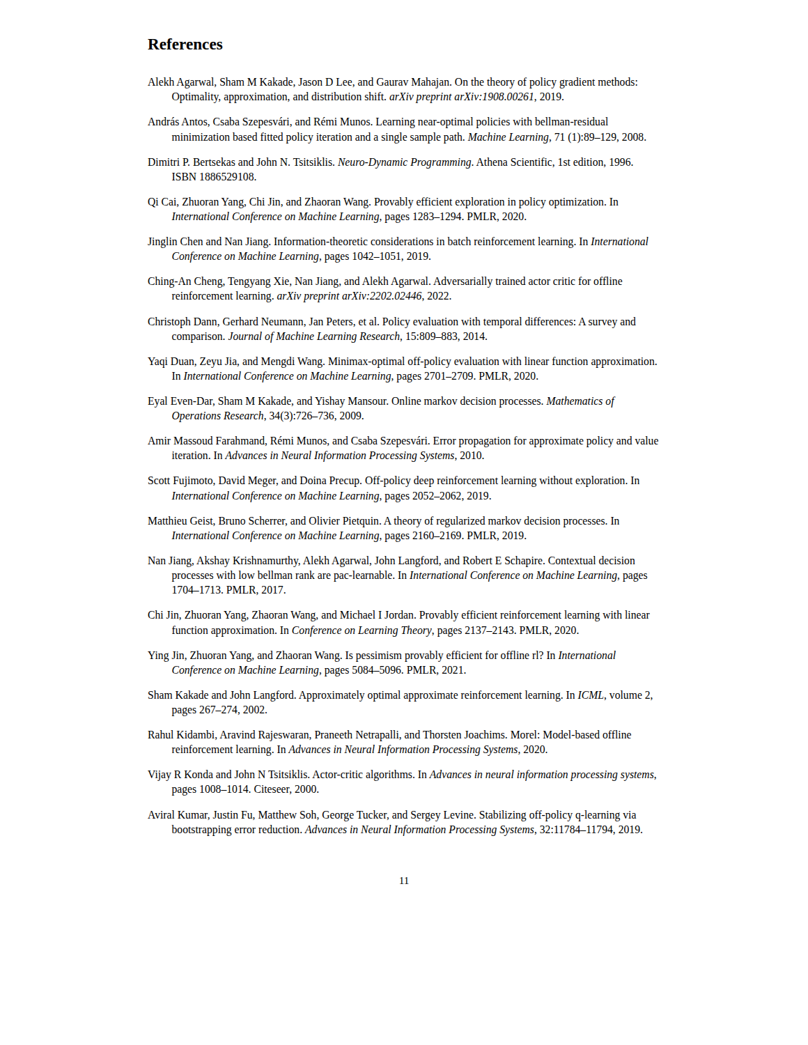References
Alekh Agarwal, Sham M Kakade, Jason D Lee, and Gaurav Mahajan. On the theory of policy gradient methods: Optimality, approximation, and distribution shift. arXiv preprint arXiv:1908.00261, 2019.
András Antos, Csaba Szepesvári, and Rémi Munos. Learning near-optimal policies with bellman-residual minimization based fitted policy iteration and a single sample path. Machine Learning, 71 (1):89–129, 2008.
Dimitri P. Bertsekas and John N. Tsitsiklis. Neuro-Dynamic Programming. Athena Scientific, 1st edition, 1996. ISBN 1886529108.
Qi Cai, Zhuoran Yang, Chi Jin, and Zhaoran Wang. Provably efficient exploration in policy optimization. In International Conference on Machine Learning, pages 1283–1294. PMLR, 2020.
Jinglin Chen and Nan Jiang. Information-theoretic considerations in batch reinforcement learning. In International Conference on Machine Learning, pages 1042–1051, 2019.
Ching-An Cheng, Tengyang Xie, Nan Jiang, and Alekh Agarwal. Adversarially trained actor critic for offline reinforcement learning. arXiv preprint arXiv:2202.02446, 2022.
Christoph Dann, Gerhard Neumann, Jan Peters, et al. Policy evaluation with temporal differences: A survey and comparison. Journal of Machine Learning Research, 15:809–883, 2014.
Yaqi Duan, Zeyu Jia, and Mengdi Wang. Minimax-optimal off-policy evaluation with linear function approximation. In International Conference on Machine Learning, pages 2701–2709. PMLR, 2020.
Eyal Even-Dar, Sham M Kakade, and Yishay Mansour. Online markov decision processes. Mathematics of Operations Research, 34(3):726–736, 2009.
Amir Massoud Farahmand, Rémi Munos, and Csaba Szepesvári. Error propagation for approximate policy and value iteration. In Advances in Neural Information Processing Systems, 2010.
Scott Fujimoto, David Meger, and Doina Precup. Off-policy deep reinforcement learning without exploration. In International Conference on Machine Learning, pages 2052–2062, 2019.
Matthieu Geist, Bruno Scherrer, and Olivier Pietquin. A theory of regularized markov decision processes. In International Conference on Machine Learning, pages 2160–2169. PMLR, 2019.
Nan Jiang, Akshay Krishnamurthy, Alekh Agarwal, John Langford, and Robert E Schapire. Contextual decision processes with low bellman rank are pac-learnable. In International Conference on Machine Learning, pages 1704–1713. PMLR, 2017.
Chi Jin, Zhuoran Yang, Zhaoran Wang, and Michael I Jordan. Provably efficient reinforcement learning with linear function approximation. In Conference on Learning Theory, pages 2137–2143. PMLR, 2020.
Ying Jin, Zhuoran Yang, and Zhaoran Wang. Is pessimism provably efficient for offline rl? In International Conference on Machine Learning, pages 5084–5096. PMLR, 2021.
Sham Kakade and John Langford. Approximately optimal approximate reinforcement learning. In ICML, volume 2, pages 267–274, 2002.
Rahul Kidambi, Aravind Rajeswaran, Praneeth Netrapalli, and Thorsten Joachims. Morel: Model-based offline reinforcement learning. In Advances in Neural Information Processing Systems, 2020.
Vijay R Konda and John N Tsitsiklis. Actor-critic algorithms. In Advances in neural information processing systems, pages 1008–1014. Citeseer, 2000.
Aviral Kumar, Justin Fu, Matthew Soh, George Tucker, and Sergey Levine. Stabilizing off-policy q-learning via bootstrapping error reduction. Advances in Neural Information Processing Systems, 32:11784–11794, 2019.
11